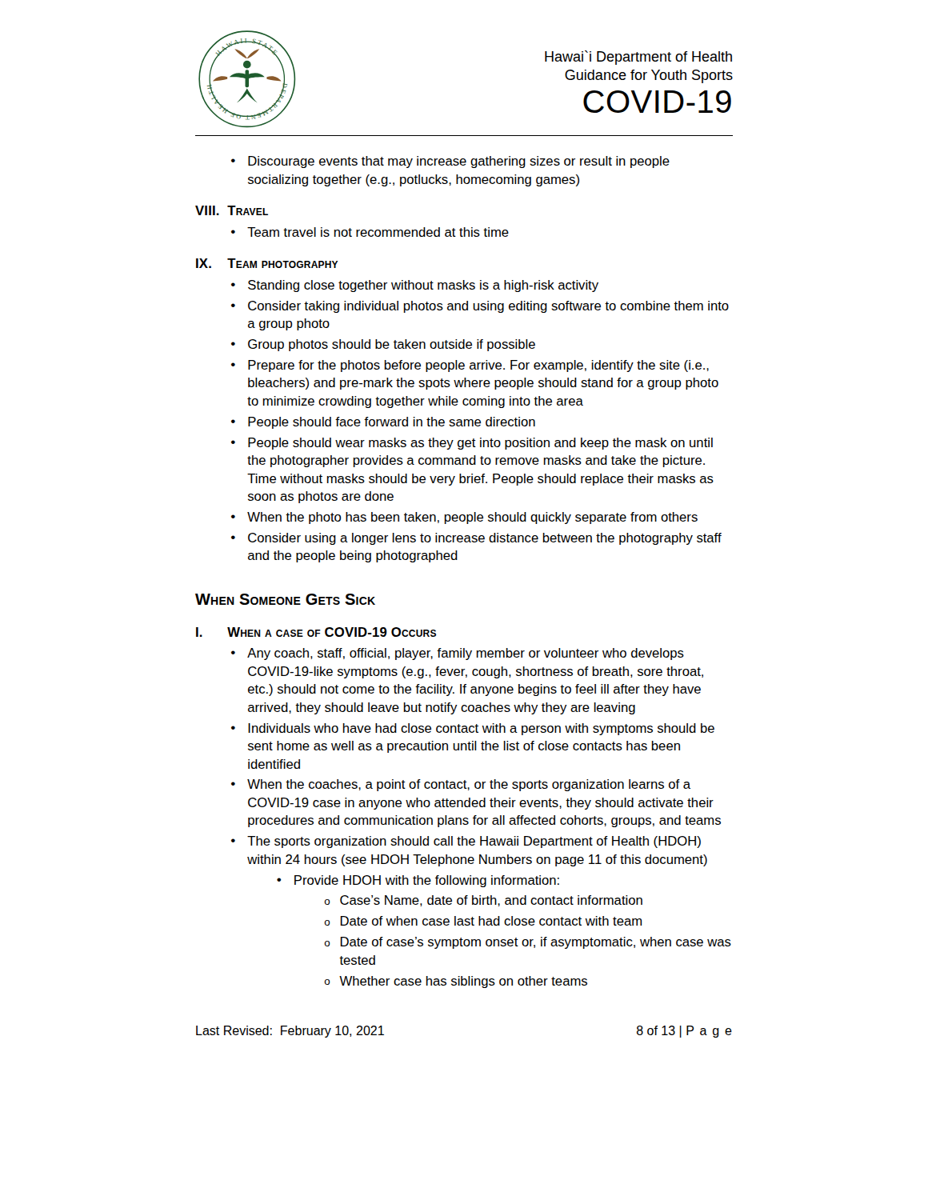HAWAII STATE DEPARTMENT OF HEALTH
Hawai`i Department of Health
Guidance for Youth Sports
COVID-19
Discourage events that may increase gathering sizes or result in people socializing together (e.g., potlucks, homecoming games)
VIII. Travel
Team travel is not recommended at this time
IX. Team photography
Standing close together without masks is a high-risk activity
Consider taking individual photos and using editing software to combine them into a group photo
Group photos should be taken outside if possible
Prepare for the photos before people arrive. For example, identify the site (i.e., bleachers) and pre-mark the spots where people should stand for a group photo to minimize crowding together while coming into the area
People should face forward in the same direction
People should wear masks as they get into position and keep the mask on until the photographer provides a command to remove masks and take the picture. Time without masks should be very brief. People should replace their masks as soon as photos are done
When the photo has been taken, people should quickly separate from others
Consider using a longer lens to increase distance between the photography staff and the people being photographed
When Someone Gets Sick
I. When a case of COVID-19 Occurs
Any coach, staff, official, player, family member or volunteer who develops COVID-19-like symptoms (e.g., fever, cough, shortness of breath, sore throat, etc.) should not come to the facility. If anyone begins to feel ill after they have arrived, they should leave but notify coaches why they are leaving
Individuals who have had close contact with a person with symptoms should be sent home as well as a precaution until the list of close contacts has been identified
When the coaches, a point of contact, or the sports organization learns of a COVID-19 case in anyone who attended their events, they should activate their procedures and communication plans for all affected cohorts, groups, and teams
The sports organization should call the Hawaii Department of Health (HDOH) within 24 hours (see HDOH Telephone Numbers on page 11 of this document)
Provide HDOH with the following information:
Case’s Name, date of birth, and contact information
Date of when case last had close contact with team
Date of case’s symptom onset or, if asymptomatic, when case was tested
Whether case has siblings on other teams
Last Revised: February 10, 2021
8 of 13 | P a g e